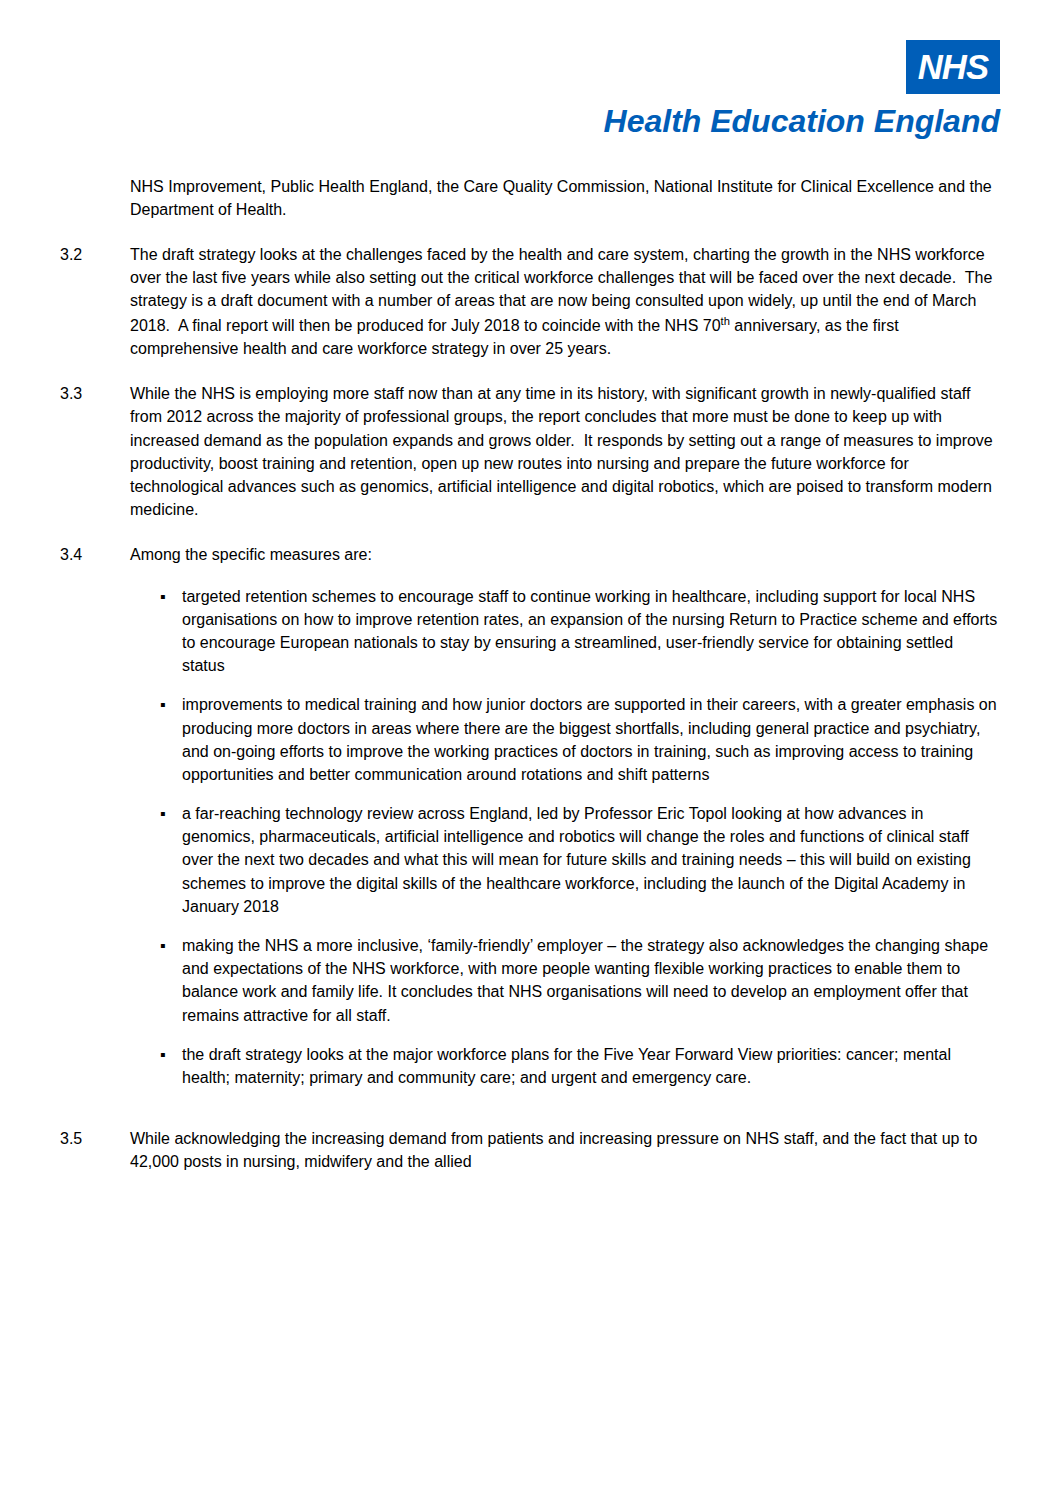NHS
Health Education England
NHS Improvement, Public Health England, the Care Quality Commission, National Institute for Clinical Excellence and the Department of Health.
3.2
The draft strategy looks at the challenges faced by the health and care system, charting the growth in the NHS workforce over the last five years while also setting out the critical workforce challenges that will be faced over the next decade. The strategy is a draft document with a number of areas that are now being consulted upon widely, up until the end of March 2018. A final report will then be produced for July 2018 to coincide with the NHS 70th anniversary, as the first comprehensive health and care workforce strategy in over 25 years.
3.3
While the NHS is employing more staff now than at any time in its history, with significant growth in newly-qualified staff from 2012 across the majority of professional groups, the report concludes that more must be done to keep up with increased demand as the population expands and grows older. It responds by setting out a range of measures to improve productivity, boost training and retention, open up new routes into nursing and prepare the future workforce for technological advances such as genomics, artificial intelligence and digital robotics, which are poised to transform modern medicine.
3.4
Among the specific measures are:
targeted retention schemes to encourage staff to continue working in healthcare, including support for local NHS organisations on how to improve retention rates, an expansion of the nursing Return to Practice scheme and efforts to encourage European nationals to stay by ensuring a streamlined, user-friendly service for obtaining settled status
improvements to medical training and how junior doctors are supported in their careers, with a greater emphasis on producing more doctors in areas where there are the biggest shortfalls, including general practice and psychiatry, and on-going efforts to improve the working practices of doctors in training, such as improving access to training opportunities and better communication around rotations and shift patterns
a far-reaching technology review across England, led by Professor Eric Topol looking at how advances in genomics, pharmaceuticals, artificial intelligence and robotics will change the roles and functions of clinical staff over the next two decades and what this will mean for future skills and training needs – this will build on existing schemes to improve the digital skills of the healthcare workforce, including the launch of the Digital Academy in January 2018
making the NHS a more inclusive, ‘family-friendly’ employer – the strategy also acknowledges the changing shape and expectations of the NHS workforce, with more people wanting flexible working practices to enable them to balance work and family life. It concludes that NHS organisations will need to develop an employment offer that remains attractive for all staff.
the draft strategy looks at the major workforce plans for the Five Year Forward View priorities: cancer; mental health; maternity; primary and community care; and urgent and emergency care.
3.5
While acknowledging the increasing demand from patients and increasing pressure on NHS staff, and the fact that up to 42,000 posts in nursing, midwifery and the allied